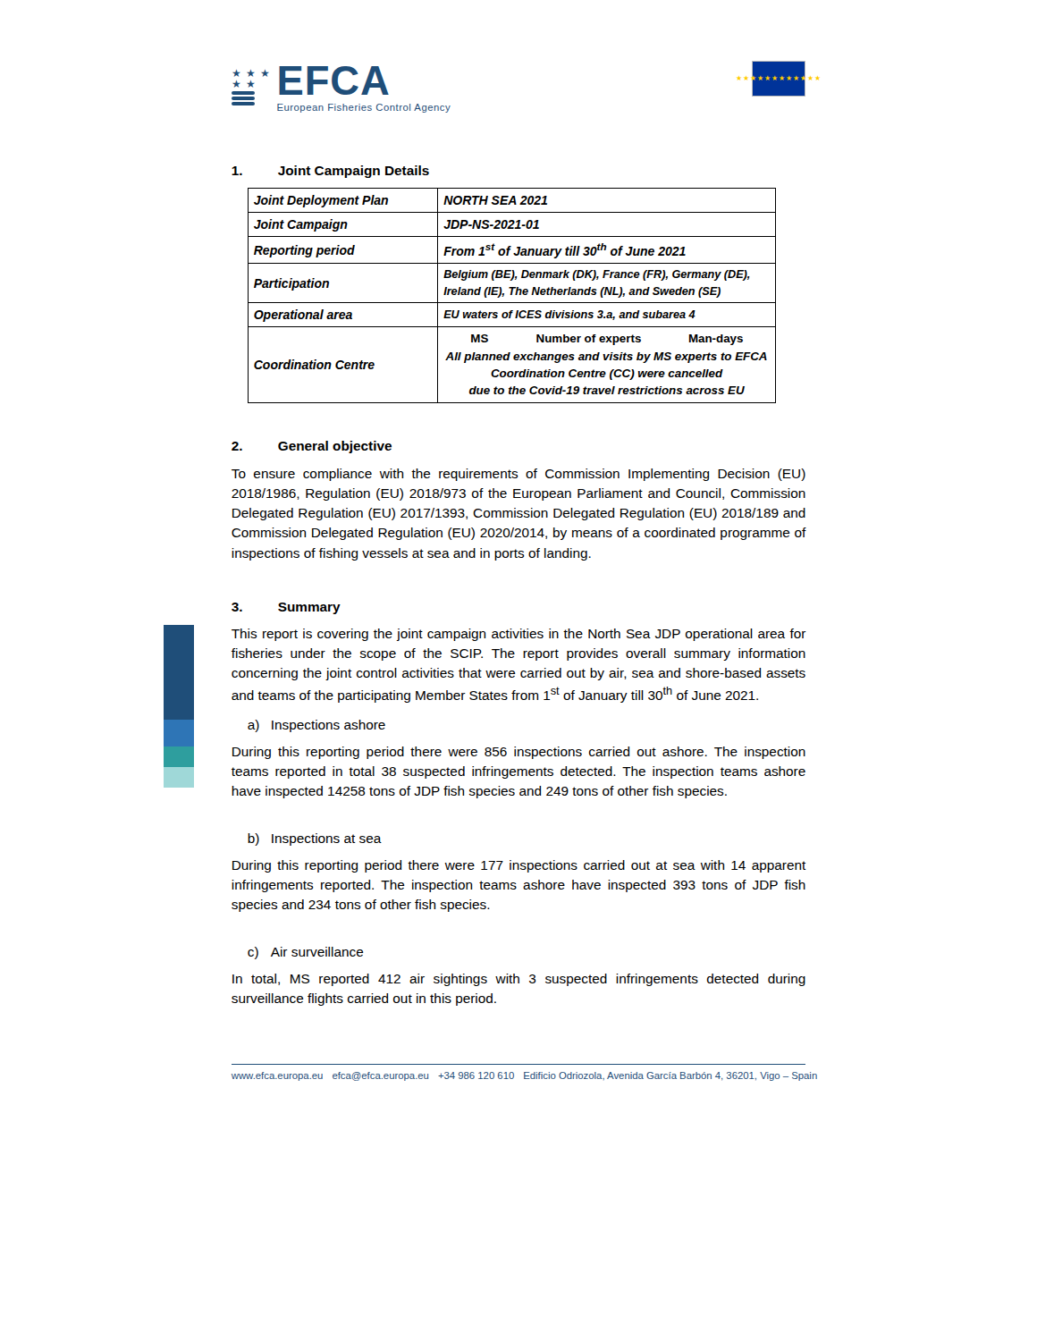★ ★ ★
★ ★
EFCA
European Fisheries Control Agency
★★★★★★★★★★★★
1. Joint Campaign Details
| Joint Deployment Plan | NORTH SEA 2021 |
| Joint Campaign | JDP-NS-2021-01 |
| Reporting period | From 1 st of January till 30 th of June 2021 |
| Participation | Belgium (BE), Denmark (DK), France (FR), Germany (DE), Ireland (IE), The Netherlands (NL), and Sweden (SE) |
| Operational area | EU waters of ICES divisions 3.a, and subarea 4 |
| Coordination Centre | / MS / Number of experts / Man-days / / All planned exchanges and visits by MS experts to EFCA Coordination Centre (CC) were cancelled due to the Covid-19 travel restrictions across EU / |
2. General objective
To ensure compliance with the requirements of Commission Implementing Decision (EU) 2018/1986, Regulation (EU) 2018/973 of the European Parliament and Council, Commission Delegated Regulation (EU) 2017/1393, Commission Delegated Regulation (EU) 2018/189 and Commission Delegated Regulation (EU) 2020/2014, by means of a coordinated programme of inspections of fishing vessels at sea and in ports of landing.
3. Summary
This report is covering the joint campaign activities in the North Sea JDP operational area for fisheries under the scope of the SCIP. The report provides overall summary information concerning the joint control activities that were carried out by air, sea and shore-based assets and teams of the participating Member States from 1st of January till 30th of June 2021.
a) Inspections ashore
During this reporting period there were 856 inspections carried out ashore. The inspection teams reported in total 38 suspected infringements detected. The inspection teams ashore have inspected 14258 tons of JDP fish species and 249 tons of other fish species.
b) Inspections at sea
During this reporting period there were 177 inspections carried out at sea with 14 apparent infringements reported. The inspection teams ashore have inspected 393 tons of JDP fish species and 234 tons of other fish species.
c) Air surveillance
In total, MS reported 412 air sightings with 3 suspected infringements detected during surveillance flights carried out in this period.
www.efca.europa.eu efca@efca.europa.eu +34 986 120 610 Edificio Odriozola, Avenida García Barbón 4, 36201, Vigo – Spain